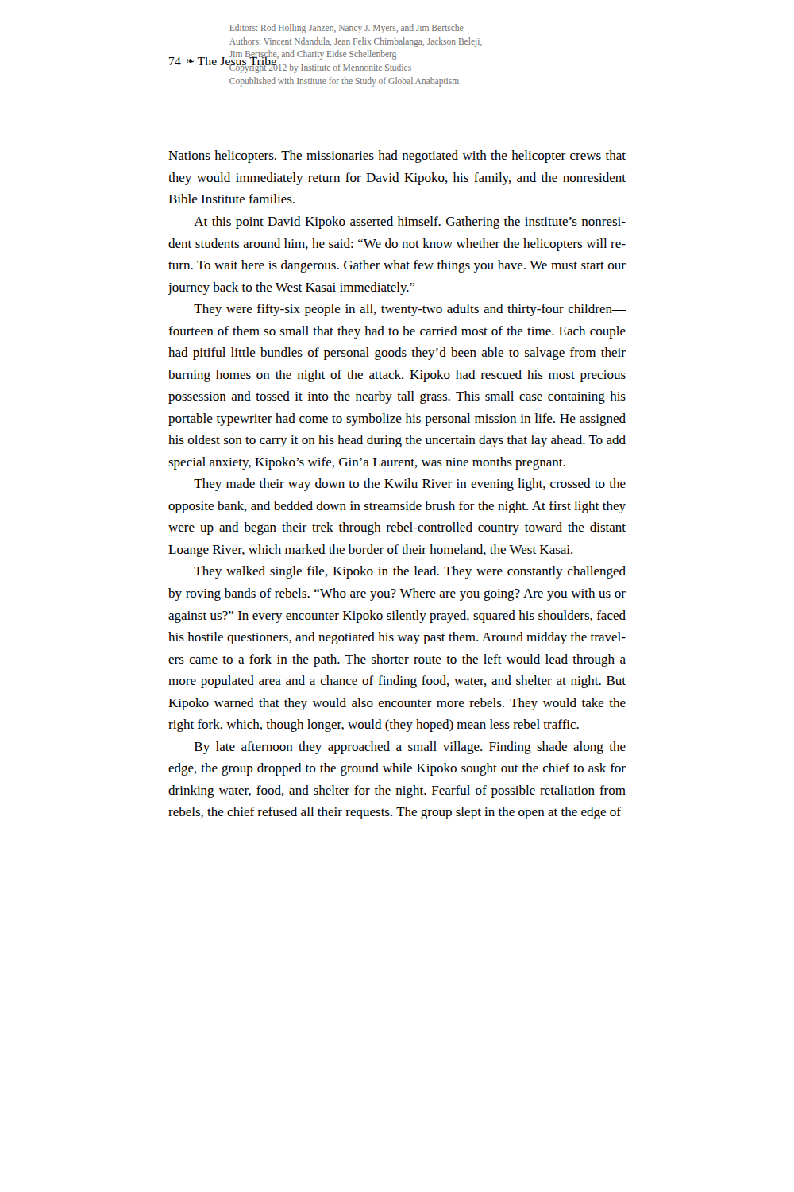Editors: Rod Holling-Janzen, Nancy J. Myers, and Jim Bertsche
Authors: Vincent Ndandula, Jean Felix Chimbalanga, Jackson Beleji,
Jim Bertsche, and Charity Eidse Schellenberg
Copyright 2012 by Institute of Mennonite Studies
Copublished with Institute for the Study of Global Anabaptism
74❧The Jesus Tribe
Nations helicopters. The missionaries had negotiated with the helicopter crews that they would immediately return for David Kipoko, his family, and the nonresident Bible Institute families.
At this point David Kipoko asserted himself. Gathering the institute’s nonresident students around him, he said: “We do not know whether the helicopters will return. To wait here is dangerous. Gather what few things you have. We must start our journey back to the West Kasai immediately.”
They were fifty-six people in all, twenty-two adults and thirty-four children—fourteen of them so small that they had to be carried most of the time. Each couple had pitiful little bundles of personal goods they’d been able to salvage from their burning homes on the night of the attack. Kipoko had rescued his most precious possession and tossed it into the nearby tall grass. This small case containing his portable typewriter had come to symbolize his personal mission in life. He assigned his oldest son to carry it on his head during the uncertain days that lay ahead. To add special anxiety, Kipoko’s wife, Gin’a Laurent, was nine months pregnant.
They made their way down to the Kwilu River in evening light, crossed to the opposite bank, and bedded down in streamside brush for the night. At first light they were up and began their trek through rebel-controlled country toward the distant Loange River, which marked the border of their homeland, the West Kasai.
They walked single file, Kipoko in the lead. They were constantly challenged by roving bands of rebels. “Who are you? Where are you going? Are you with us or against us?” In every encounter Kipoko silently prayed, squared his shoulders, faced his hostile questioners, and negotiated his way past them. Around midday the travelers came to a fork in the path. The shorter route to the left would lead through a more populated area and a chance of finding food, water, and shelter at night. But Kipoko warned that they would also encounter more rebels. They would take the right fork, which, though longer, would (they hoped) mean less rebel traffic.
By late afternoon they approached a small village. Finding shade along the edge, the group dropped to the ground while Kipoko sought out the chief to ask for drinking water, food, and shelter for the night. Fearful of possible retaliation from rebels, the chief refused all their requests. The group slept in the open at the edge of